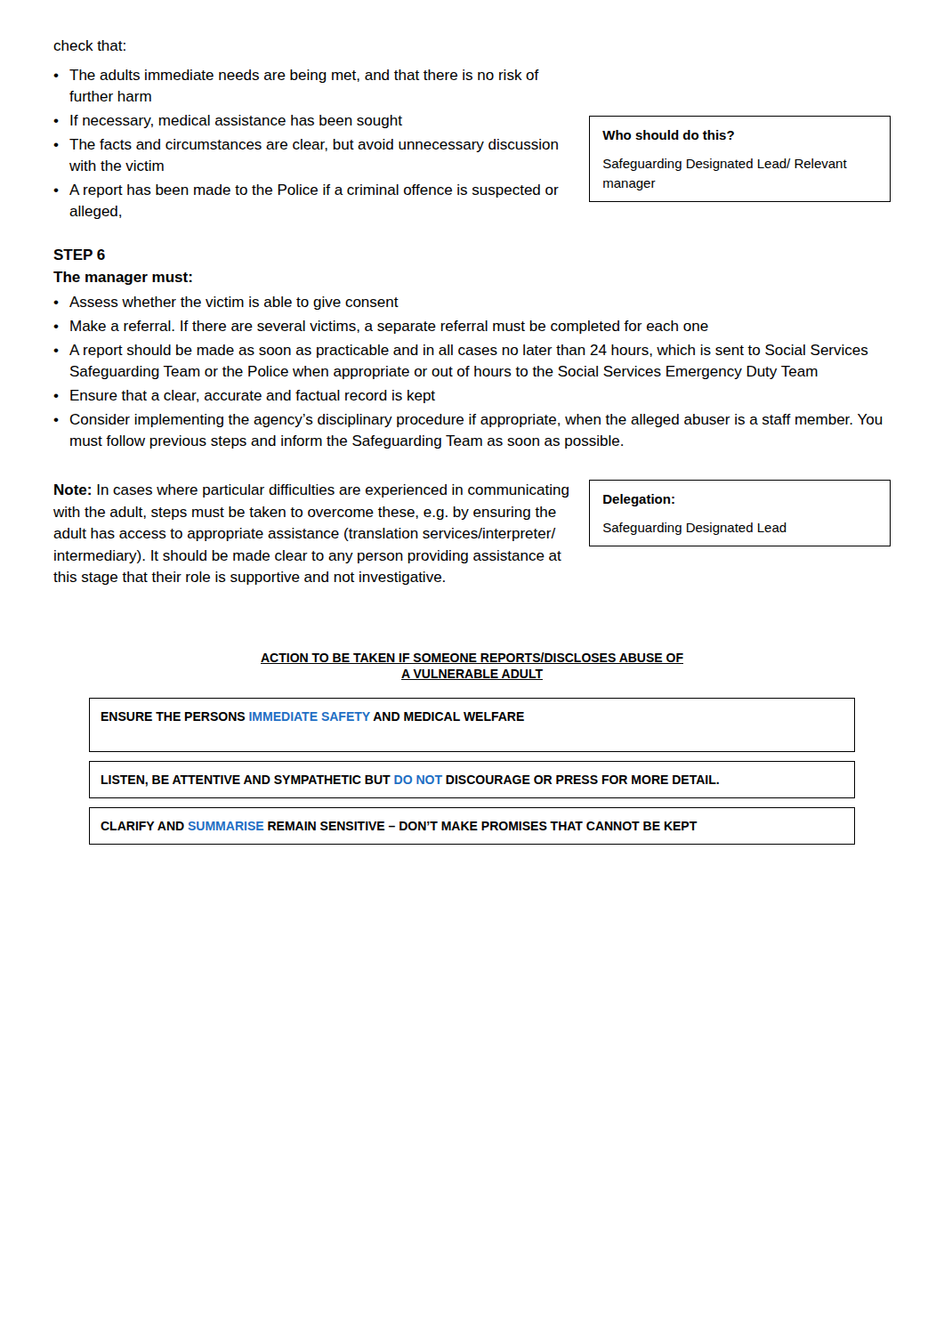check that:
The adults immediate needs are being met, and that there is no risk of further harm
If necessary, medical assistance has been sought
The facts and circumstances are clear, but avoid unnecessary discussion with the victim
A report has been made to the Police if a criminal offence is suspected or alleged,
Who should do this?
Safeguarding Designated Lead/ Relevant manager
STEP 6
The manager must:
Assess whether the victim is able to give consent
Make a referral. If there are several victims, a separate referral must be completed for each one
A report should be made as soon as practicable and in all cases no later than 24 hours, which is sent to Social Services Safeguarding Team or the Police when appropriate or out of hours to the Social Services Emergency Duty Team
Ensure that a clear, accurate and factual record is kept
Consider implementing the agency’s disciplinary procedure if appropriate, when the alleged abuser is a staff member. You must follow previous steps and inform the Safeguarding Team as soon as possible.
Note: In cases where particular difficulties are experienced in communicating with the adult, steps must be taken to overcome these, e.g. by ensuring the adult has access to appropriate assistance (translation services/interpreter/ intermediary). It should be made clear to any person providing assistance at this stage that their role is supportive and not investigative.
Delegation:
Safeguarding Designated Lead
ACTION TO BE TAKEN IF SOMEONE REPORTS/DISCLOSES ABUSE OF
A VULNERABLE ADULT
ENSURE THE PERSONS IMMEDIATE SAFETY AND MEDICAL WELFARE
LISTEN, BE ATTENTIVE AND SYMPATHETIC BUT DO NOT DISCOURAGE OR PRESS FOR MORE DETAIL.
CLARIFY AND SUMMARISE REMAIN SENSITIVE – DON’T MAKE PROMISES THAT CANNOT BE KEPT